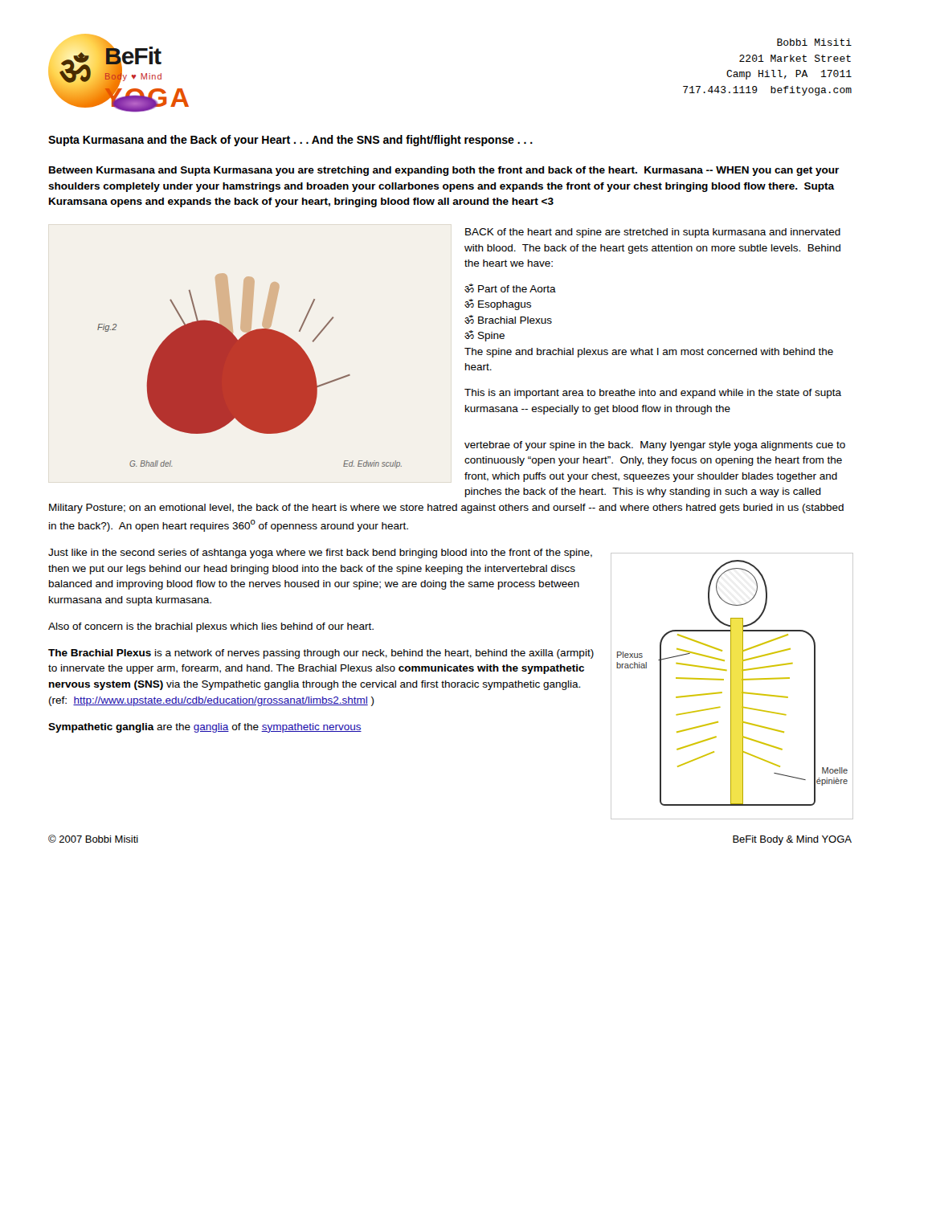ॐ
BeFit
Body ♥ Mind
YOGA
Bobbi Misiti
2201 Market Street
Camp Hill, PA 17011
717.443.1119 befityoga.com
Supta Kurmasana and the Back of your Heart . . . And the SNS and fight/flight response . . .
Between Kurmasana and Supta Kurmasana you are stretching and expanding both the front and back of the heart. Kurmasana -- WHEN you can get your shoulders completely under your hamstrings and broaden your collarbones opens and expands the front of your chest bringing blood flow there. Supta Kuramsana opens and expands the back of your heart, bringing blood flow all around the heart <3
Fig.2
G. Bhall del. Ed. Edwin sculp.
BACK of the heart and spine are stretched in supta kurmasana and innervated with blood. The back of the heart gets attention on more subtle levels. Behind the heart we have:
Part of the Aorta
Esophagus
Brachial Plexus
Spine
The spine and brachial plexus are what I am most concerned with behind the heart.
This is an important area to breathe into and expand while in the state of supta kurmasana -- especially to get blood flow in through the
vertebrae of your spine in the back. Many Iyengar style yoga alignments cue to continuously “open your heart”. Only, they focus on opening the heart from the front, which puffs out your chest, squeezes your shoulder blades together and pinches the back of the heart. This is why standing in such a way is called Military Posture; on an emotional level, the back of the heart is where we store hatred against others and ourself -- and where others hatred gets buried in us (stabbed in the back?). An open heart requires 360o of openness around your heart.
Plexus
brachial
Moelle
épinière
Just like in the second series of ashtanga yoga where we first back bend bringing blood into the front of the spine, then we put our legs behind our head bringing blood into the back of the spine keeping the intervertebral discs balanced and improving blood flow to the nerves housed in our spine; we are doing the same process between kurmasana and supta kurmasana.
Also of concern is the brachial plexus which lies behind of our heart.
The Brachial Plexus is a network of nerves passing through our neck, behind the heart, behind the axilla (armpit) to innervate the upper arm, forearm, and hand. The Brachial Plexus also communicates with the sympathetic nervous system (SNS) via the Sympathetic ganglia through the cervical and first thoracic sympathetic ganglia.
(ref: http://www.upstate.edu/cdb/education/grossanat/limbs2.shtml )
Sympathetic ganglia are the ganglia of the sympathetic nervous
© 2007 Bobbi Misiti
BeFit Body & Mind YOGA